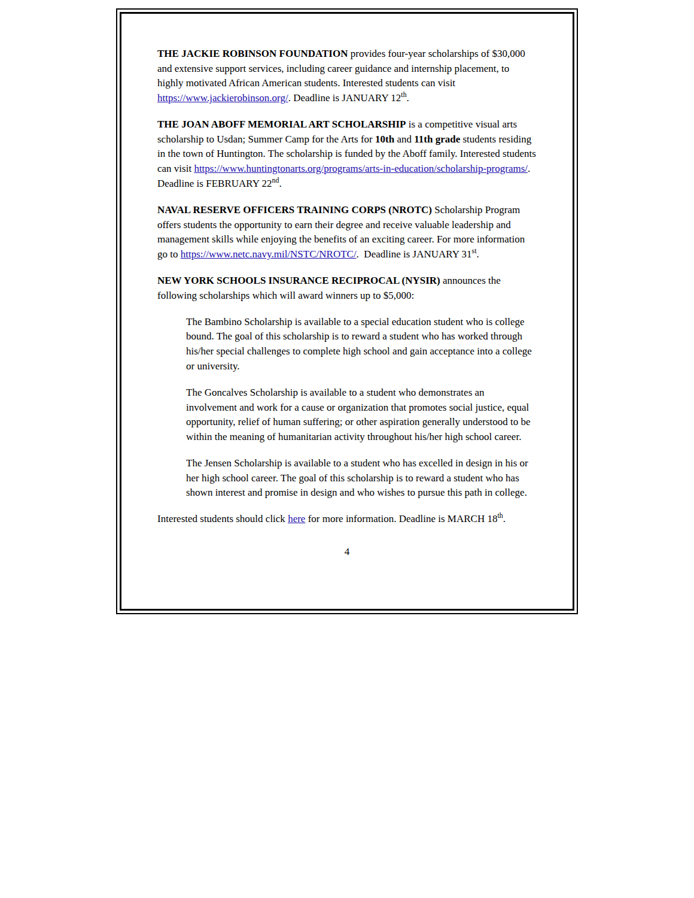THE JACKIE ROBINSON FOUNDATION provides four-year scholarships of $30,000 and extensive support services, including career guidance and internship placement, to highly motivated African American students. Interested students can visit https://www.jackierobinson.org/. Deadline is JANUARY 12th.
THE JOAN ABOFF MEMORIAL ART SCHOLARSHIP is a competitive visual arts scholarship to Usdan; Summer Camp for the Arts for 10th and 11th grade students residing in the town of Huntington. The scholarship is funded by the Aboff family. Interested students can visit https://www.huntingtonarts.org/programs/arts-in-education/scholarship-programs/. Deadline is FEBRUARY 22nd.
NAVAL RESERVE OFFICERS TRAINING CORPS (NROTC) Scholarship Program offers students the opportunity to earn their degree and receive valuable leadership and management skills while enjoying the benefits of an exciting career. For more information go to https://www.netc.navy.mil/NSTC/NROTC/. Deadline is JANUARY 31st.
NEW YORK SCHOOLS INSURANCE RECIPROCAL (NYSIR) announces the following scholarships which will award winners up to $5,000:
The Bambino Scholarship is available to a special education student who is college bound. The goal of this scholarship is to reward a student who has worked through his/her special challenges to complete high school and gain acceptance into a college or university.
The Goncalves Scholarship is available to a student who demonstrates an involvement and work for a cause or organization that promotes social justice, equal opportunity, relief of human suffering; or other aspiration generally understood to be within the meaning of humanitarian activity throughout his/her high school career.
The Jensen Scholarship is available to a student who has excelled in design in his or her high school career. The goal of this scholarship is to reward a student who has shown interest and promise in design and who wishes to pursue this path in college.
Interested students should click here for more information. Deadline is MARCH 18th.
4